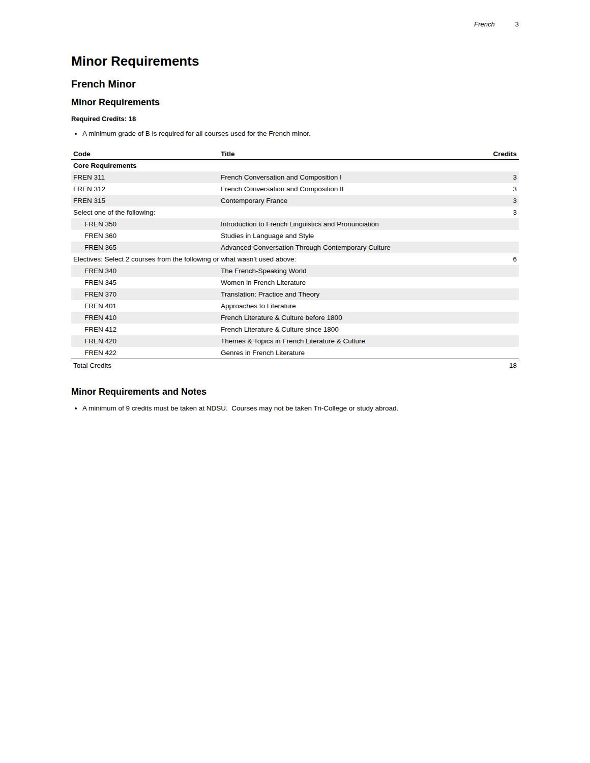French 3
Minor Requirements
French Minor
Minor Requirements
Required Credits: 18
A minimum grade of B is required for all courses used for the French minor.
| Code | Title | Credits |
| --- | --- | --- |
| Core Requirements |
| FREN 311 | French Conversation and Composition I | 3 |
| FREN 312 | French Conversation and Composition II | 3 |
| FREN 315 | Contemporary France | 3 |
| Select one of the following: | 3 |
| FREN 350 | Introduction to French Linguistics and Pronunciation | |
| FREN 360 | Studies in Language and Style | |
| FREN 365 | Advanced Conversation Through Contemporary Culture | |
| Electives: Select 2 courses from the following or what wasn’t used above: | 6 |
| FREN 340 | The French-Speaking World | |
| FREN 345 | Women in French Literature | |
| FREN 370 | Translation: Practice and Theory | |
| FREN 401 | Approaches to Literature | |
| FREN 410 | French Literature & Culture before 1800 | |
| FREN 412 | French Literature & Culture since 1800 | |
| FREN 420 | Themes & Topics in French Literature & Culture | |
| FREN 422 | Genres in French Literature | |
| Total Credits | 18 |
Minor Requirements and Notes
A minimum of 9 credits must be taken at NDSU. Courses may not be taken Tri-College or study abroad.